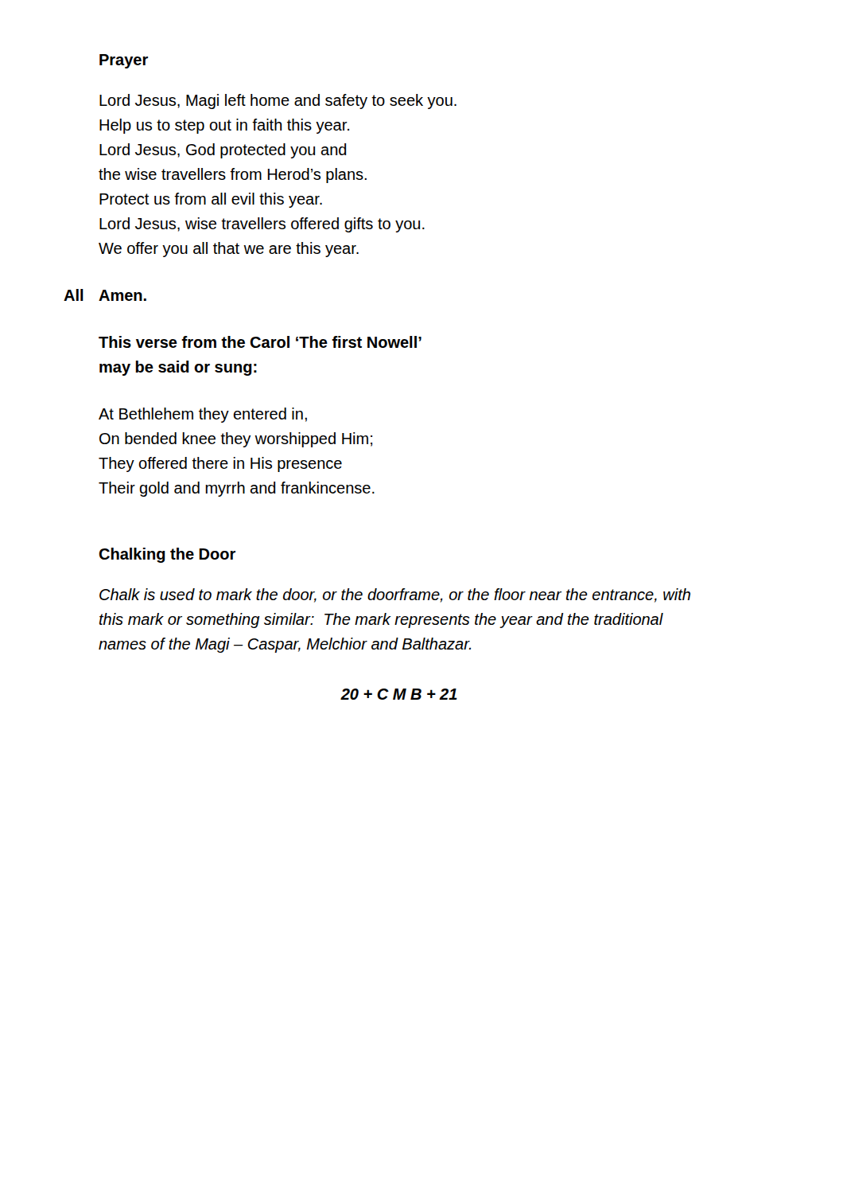Prayer
Lord Jesus, Magi left home and safety to seek you. Help us to step out in faith this year. Lord Jesus, God protected you and the wise travellers from Herod’s plans. Protect us from all evil this year. Lord Jesus, wise travellers offered gifts to you. We offer you all that we are this year.
All Amen.
This verse from the Carol ‘The first Nowell’ may be said or sung:
At Bethlehem they entered in, On bended knee they worshipped Him; They offered there in His presence Their gold and myrrh and frankincense.
Chalking the Door
Chalk is used to mark the door, or the doorframe, or the floor near the entrance, with this mark or something similar: The mark represents the year and the traditional names of the Magi – Caspar, Melchior and Balthazar.
20 + C M B + 21